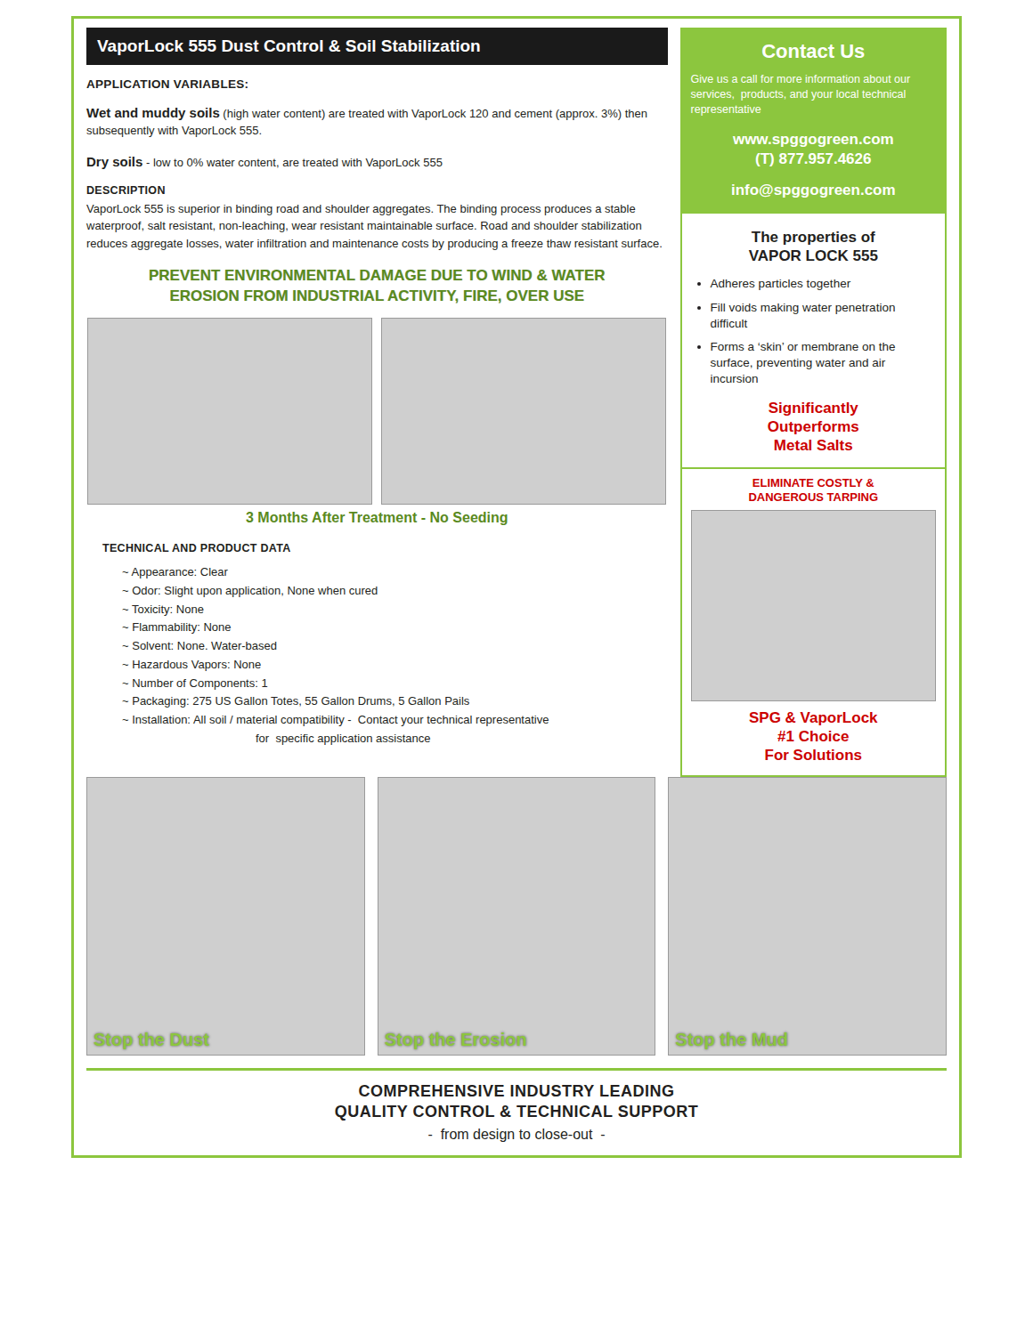VaporLock 555 Dust Control & Soil Stabilization
APPLICATION VARIABLES:
Wet and muddy soils (high water content) are treated with VaporLock 120 and cement (approx. 3%) then subsequently with VaporLock 555.
Dry soils - low to 0% water content, are treated with VaporLock 555
DESCRIPTION
VaporLock 555 is superior in binding road and shoulder aggregates. The binding process produces a stable waterproof, salt resistant, non-leaching, wear resistant maintainable surface. Road and shoulder stabilization reduces aggregate losses, water infiltration and maintenance costs by producing a freeze thaw resistant surface.
PREVENT ENVIRONMENTAL DAMAGE DUE TO WIND & WATER
EROSION FROM INDUSTRIAL ACTIVITY, FIRE, OVER USE
3 Months After Treatment - No Seeding
TECHNICAL AND PRODUCT DATA
Appearance: Clear
Odor: Slight upon application, None when cured
Toxicity: None
Flammability: None
Solvent: None. Water-based
Hazardous Vapors: None
Number of Components: 1
Packaging: 275 US Gallon Totes, 55 Gallon Drums, 5 Gallon Pails
Installation: All soil / material compatibility - Contact your technical representative for specific application assistance
Contact Us
Give us a call for more information about our services, products, and your local technical representative
www.spggogreen.com
(T) 877.957.4626
info@spggogreen.com
The properties of
VAPOR LOCK 555
Adheres particles together
Fill voids making water penetration difficult
Forms a ‘skin’ or membrane on the surface, preventing water and air incursion
Significantly
Outperforms
Metal Salts
ELIMINATE COSTLY &
DANGEROUS TARPING
SPG & VaporLock
#1 Choice
For Solutions
Stop the Dust
Stop the Erosion
Stop the Mud
COMPREHENSIVE INDUSTRY LEADING
QUALITY CONTROL & TECHNICAL SUPPORT
- from design to close-out -